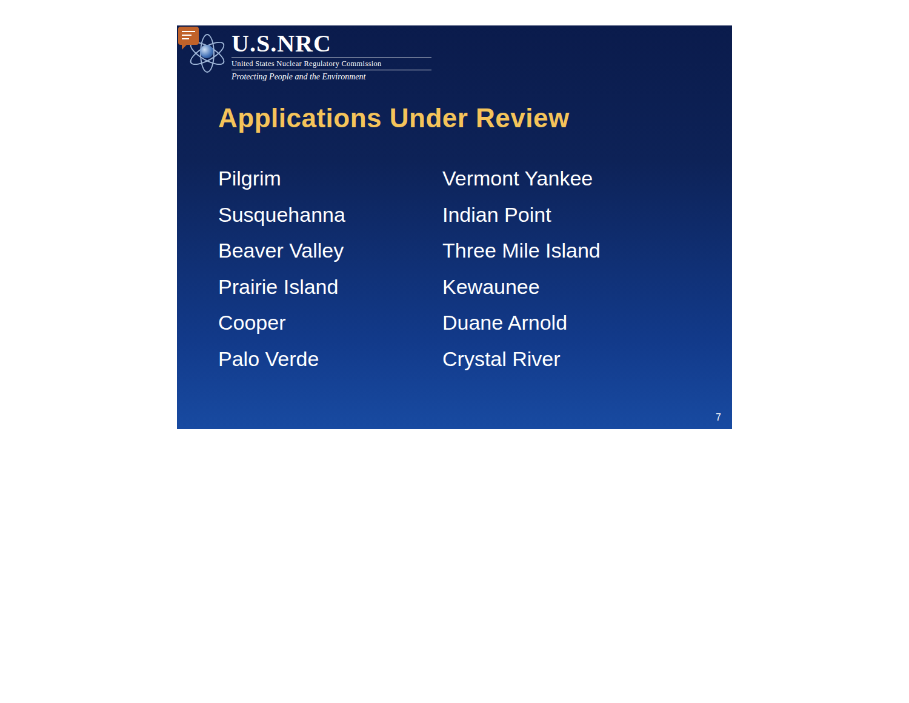U.S.NRC
United States Nuclear Regulatory Commission
Protecting People and the Environment
Applications Under Review
| Pilgrim | Vermont Yankee |
| Susquehanna | Indian Point |
| Beaver Valley | Three Mile Island |
| Prairie Island | Kewaunee |
| Cooper | Duane Arnold |
| Palo Verde | Crystal River |
7